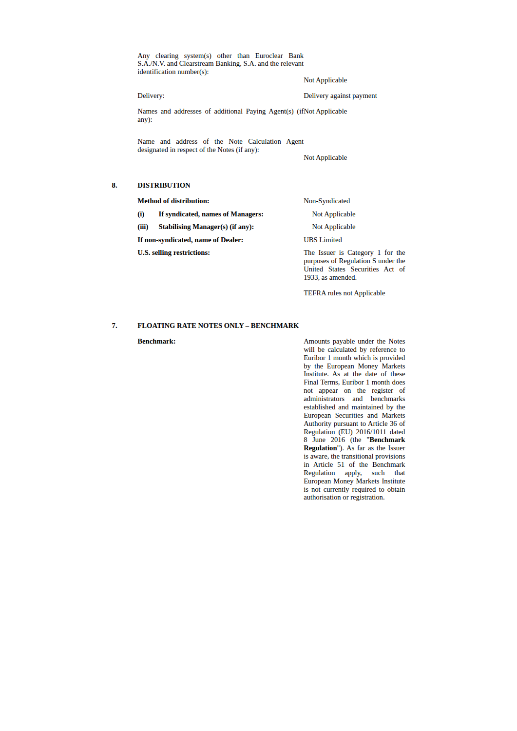| | Any clearing system(s) other than Euroclear Bank S.A./N.V. and Clearstream Banking, S.A. and the relevant identification number(s): | Not Applicable |
| | Delivery: | Delivery against payment |
| | Names and addresses of additional Paying Agent(s) (if any): | Not Applicable |
| | Name and address of the Note Calculation Agent designated in respect of the Notes (if any): | Not Applicable |
| 8. | DISTRIBUTION |
| | Method of distribution: | Non-Syndicated |
| | (i) | If syndicated, names of Managers: | Not Applicable |
| | (iii) | Stabilising Manager(s) (if any): | Not Applicable |
| | If non-syndicated, name of Dealer: | UBS Limited |
| | U.S. selling restrictions: | The Issuer is Category 1 for the purposes of Regulation S under the United States Securities Act of 1933, as amended. TEFRA rules not Applicable |
| 7. | FLOATING RATE NOTES ONLY – BENCHMARK |
| | Benchmark: | Amounts payable under the Notes will be calculated by reference to Euribor 1 month which is provided by the European Money Markets Institute. As at the date of these Final Terms, Euribor 1 month does not appear on the register of administrators and benchmarks established and maintained by the European Securities and Markets Authority pursuant to Article 36 of Regulation (EU) 2016/1011 dated 8 June 2016 (the " Benchmark Regulation "). As far as the Issuer is aware, the transitional provisions in Article 51 of the Benchmark Regulation apply, such that European Money Markets Institute is not currently required to obtain authorisation or registration. |